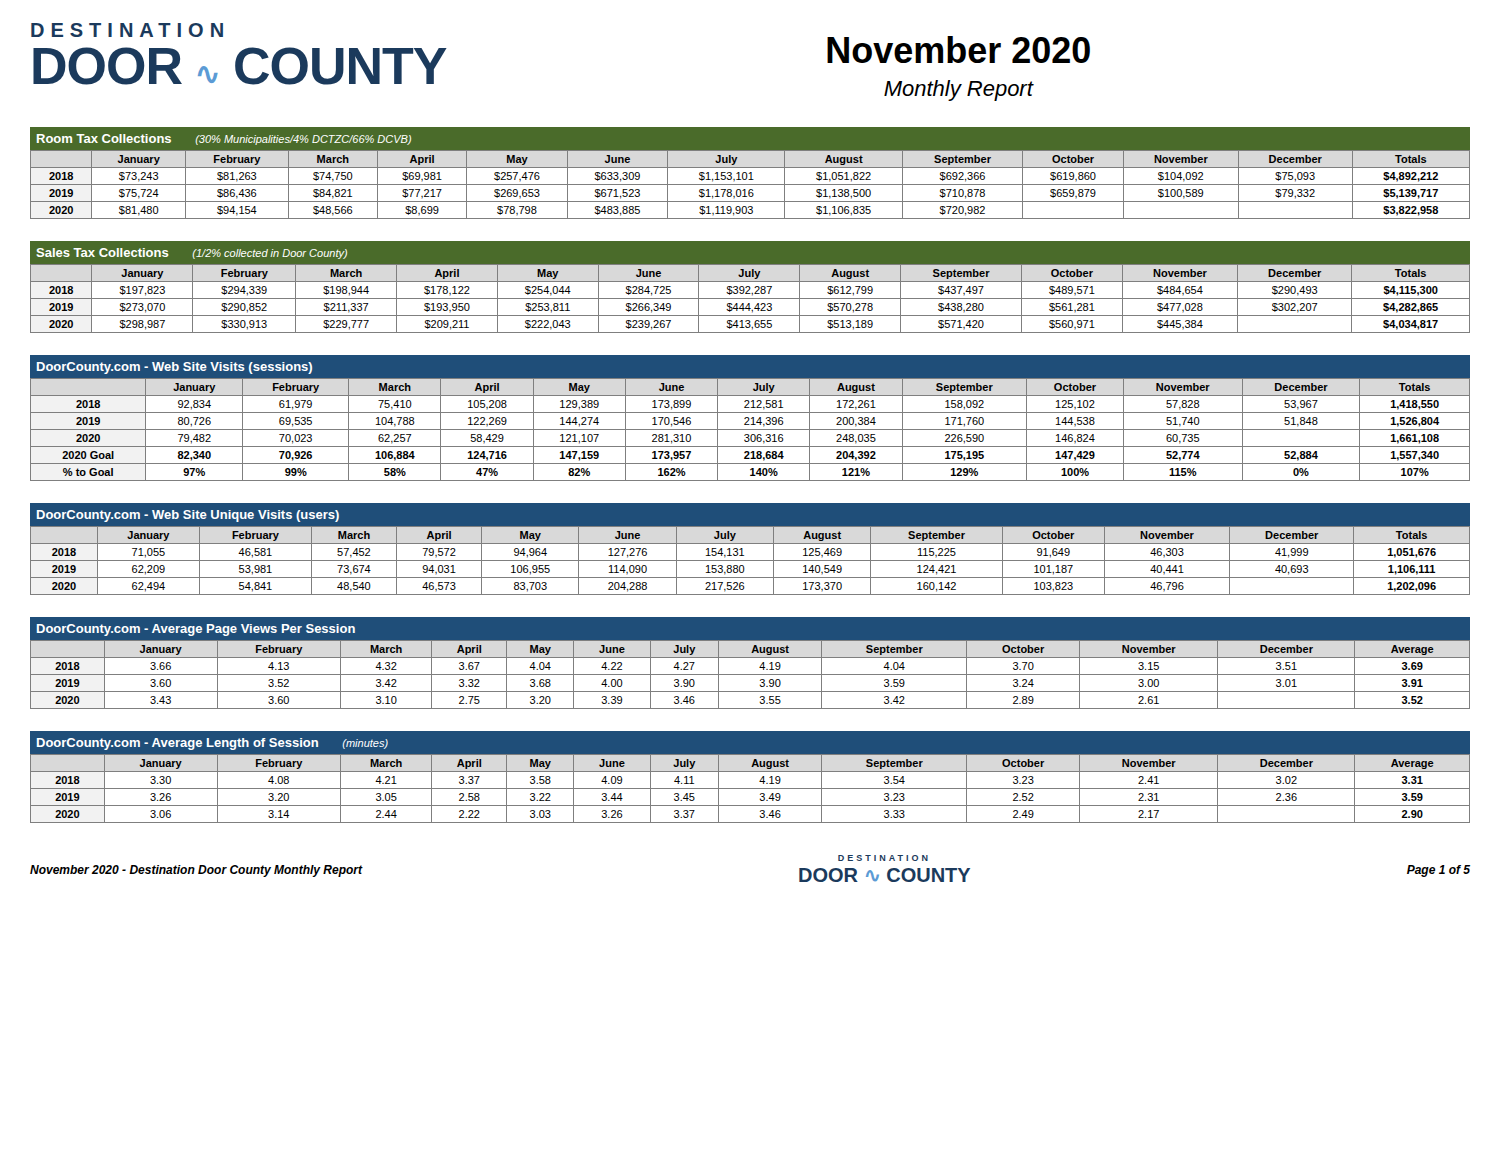DESTINATION
DOOR ∿ COUNTY
November 2020
Monthly Report
Room Tax Collections (30% Municipalities/4% DCTZC/66% DCVB)
| | January | February | March | April | May | June | July | August | September | October | November | December | Totals |
| --- | --- | --- | --- | --- | --- | --- | --- | --- | --- | --- | --- | --- | --- |
| 2018 | $73,243 | $81,263 | $74,750 | $69,981 | $257,476 | $633,309 | $1,153,101 | $1,051,822 | $692,366 | $619,860 | $104,092 | $75,093 | $4,892,212 |
| 2019 | $75,724 | $86,436 | $84,821 | $77,217 | $269,653 | $671,523 | $1,178,016 | $1,138,500 | $710,878 | $659,879 | $100,589 | $79,332 | $5,139,717 |
| 2020 | $81,480 | $94,154 | $48,566 | $8,699 | $78,798 | $483,885 | $1,119,903 | $1,106,835 | $720,982 | | | | $3,822,958 |
Sales Tax Collections (1/2% collected in Door County)
| | January | February | March | April | May | June | July | August | September | October | November | December | Totals |
| --- | --- | --- | --- | --- | --- | --- | --- | --- | --- | --- | --- | --- | --- |
| 2018 | $197,823 | $294,339 | $198,944 | $178,122 | $254,044 | $284,725 | $392,287 | $612,799 | $437,497 | $489,571 | $484,654 | $290,493 | $4,115,300 |
| 2019 | $273,070 | $290,852 | $211,337 | $193,950 | $253,811 | $266,349 | $444,423 | $570,278 | $438,280 | $561,281 | $477,028 | $302,207 | $4,282,865 |
| 2020 | $298,987 | $330,913 | $229,777 | $209,211 | $222,043 | $239,267 | $413,655 | $513,189 | $571,420 | $560,971 | $445,384 | | $4,034,817 |
DoorCounty.com - Web Site Visits (sessions)
| | January | February | March | April | May | June | July | August | September | October | November | December | Totals |
| --- | --- | --- | --- | --- | --- | --- | --- | --- | --- | --- | --- | --- | --- |
| 2018 | 92,834 | 61,979 | 75,410 | 105,208 | 129,389 | 173,899 | 212,581 | 172,261 | 158,092 | 125,102 | 57,828 | 53,967 | 1,418,550 |
| 2019 | 80,726 | 69,535 | 104,788 | 122,269 | 144,274 | 170,546 | 214,396 | 200,384 | 171,760 | 144,538 | 51,740 | 51,848 | 1,526,804 |
| 2020 | 79,482 | 70,023 | 62,257 | 58,429 | 121,107 | 281,310 | 306,316 | 248,035 | 226,590 | 146,824 | 60,735 | | 1,661,108 |
| 2020 Goal | 82,340 | 70,926 | 106,884 | 124,716 | 147,159 | 173,957 | 218,684 | 204,392 | 175,195 | 147,429 | 52,774 | 52,884 | 1,557,340 |
| % to Goal | 97% | 99% | 58% | 47% | 82% | 162% | 140% | 121% | 129% | 100% | 115% | 0% | 107% |
DoorCounty.com - Web Site Unique Visits (users)
| | January | February | March | April | May | June | July | August | September | October | November | December | Totals |
| --- | --- | --- | --- | --- | --- | --- | --- | --- | --- | --- | --- | --- | --- |
| 2018 | 71,055 | 46,581 | 57,452 | 79,572 | 94,964 | 127,276 | 154,131 | 125,469 | 115,225 | 91,649 | 46,303 | 41,999 | 1,051,676 |
| 2019 | 62,209 | 53,981 | 73,674 | 94,031 | 106,955 | 114,090 | 153,880 | 140,549 | 124,421 | 101,187 | 40,441 | 40,693 | 1,106,111 |
| 2020 | 62,494 | 54,841 | 48,540 | 46,573 | 83,703 | 204,288 | 217,526 | 173,370 | 160,142 | 103,823 | 46,796 | | 1,202,096 |
DoorCounty.com - Average Page Views Per Session
| | January | February | March | April | May | June | July | August | September | October | November | December | Average |
| --- | --- | --- | --- | --- | --- | --- | --- | --- | --- | --- | --- | --- | --- |
| 2018 | 3.66 | 4.13 | 4.32 | 3.67 | 4.04 | 4.22 | 4.27 | 4.19 | 4.04 | 3.70 | 3.15 | 3.51 | 3.69 |
| 2019 | 3.60 | 3.52 | 3.42 | 3.32 | 3.68 | 4.00 | 3.90 | 3.90 | 3.59 | 3.24 | 3.00 | 3.01 | 3.91 |
| 2020 | 3.43 | 3.60 | 3.10 | 2.75 | 3.20 | 3.39 | 3.46 | 3.55 | 3.42 | 2.89 | 2.61 | | 3.52 |
DoorCounty.com - Average Length of Session (minutes)
| | January | February | March | April | May | June | July | August | September | October | November | December | Average |
| --- | --- | --- | --- | --- | --- | --- | --- | --- | --- | --- | --- | --- | --- |
| 2018 | 3.30 | 4.08 | 4.21 | 3.37 | 3.58 | 4.09 | 4.11 | 4.19 | 3.54 | 3.23 | 2.41 | 3.02 | 3.31 |
| 2019 | 3.26 | 3.20 | 3.05 | 2.58 | 3.22 | 3.44 | 3.45 | 3.49 | 3.23 | 2.52 | 2.31 | 2.36 | 3.59 |
| 2020 | 3.06 | 3.14 | 2.44 | 2.22 | 3.03 | 3.26 | 3.37 | 3.46 | 3.33 | 2.49 | 2.17 | | 2.90 |
November 2020 - Destination Door County Monthly Report
DESTINATION
DOOR ∿ COUNTY
Page 1 of 5